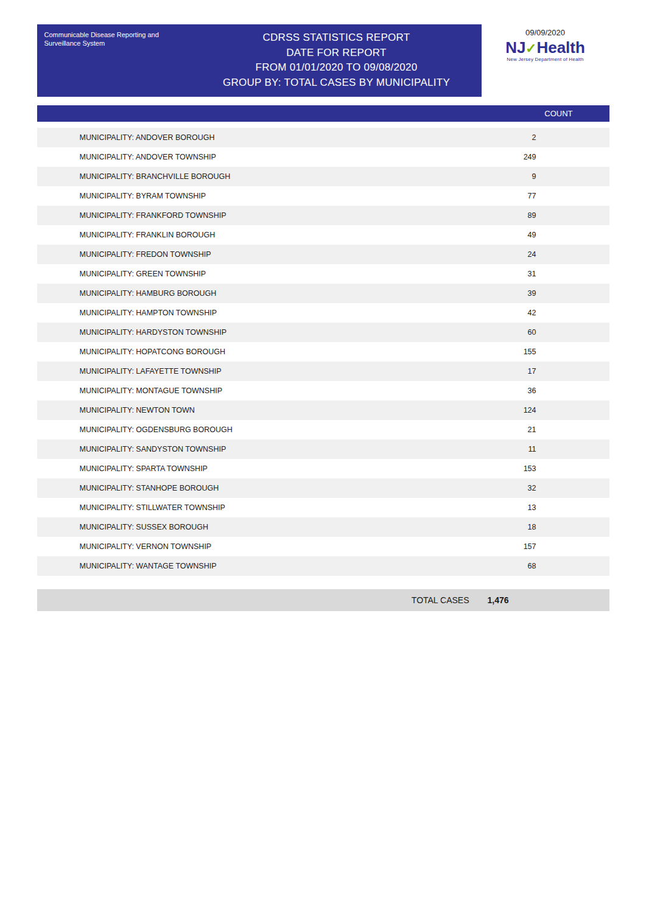Communicable Disease Reporting and
Surveillance System
CDRSS STATISTICS REPORT
DATE FOR REPORT
FROM 01/01/2020 TO 09/08/2020
GROUP BY: TOTAL CASES BY MUNICIPALITY
09/09/2020
NJ✓Health
New Jersey Department of Health
COUNT
| MUNICIPALITY: ANDOVER BOROUGH | 2 |
| MUNICIPALITY: ANDOVER TOWNSHIP | 249 |
| MUNICIPALITY: BRANCHVILLE BOROUGH | 9 |
| MUNICIPALITY: BYRAM TOWNSHIP | 77 |
| MUNICIPALITY: FRANKFORD TOWNSHIP | 89 |
| MUNICIPALITY: FRANKLIN BOROUGH | 49 |
| MUNICIPALITY: FREDON TOWNSHIP | 24 |
| MUNICIPALITY: GREEN TOWNSHIP | 31 |
| MUNICIPALITY: HAMBURG BOROUGH | 39 |
| MUNICIPALITY: HAMPTON TOWNSHIP | 42 |
| MUNICIPALITY: HARDYSTON TOWNSHIP | 60 |
| MUNICIPALITY: HOPATCONG BOROUGH | 155 |
| MUNICIPALITY: LAFAYETTE TOWNSHIP | 17 |
| MUNICIPALITY: MONTAGUE TOWNSHIP | 36 |
| MUNICIPALITY: NEWTON TOWN | 124 |
| MUNICIPALITY: OGDENSBURG BOROUGH | 21 |
| MUNICIPALITY: SANDYSTON TOWNSHIP | 11 |
| MUNICIPALITY: SPARTA TOWNSHIP | 153 |
| MUNICIPALITY: STANHOPE BOROUGH | 32 |
| MUNICIPALITY: STILLWATER TOWNSHIP | 13 |
| MUNICIPALITY: SUSSEX BOROUGH | 18 |
| MUNICIPALITY: VERNON TOWNSHIP | 157 |
| MUNICIPALITY: WANTAGE TOWNSHIP | 68 |
TOTAL CASES
1,476